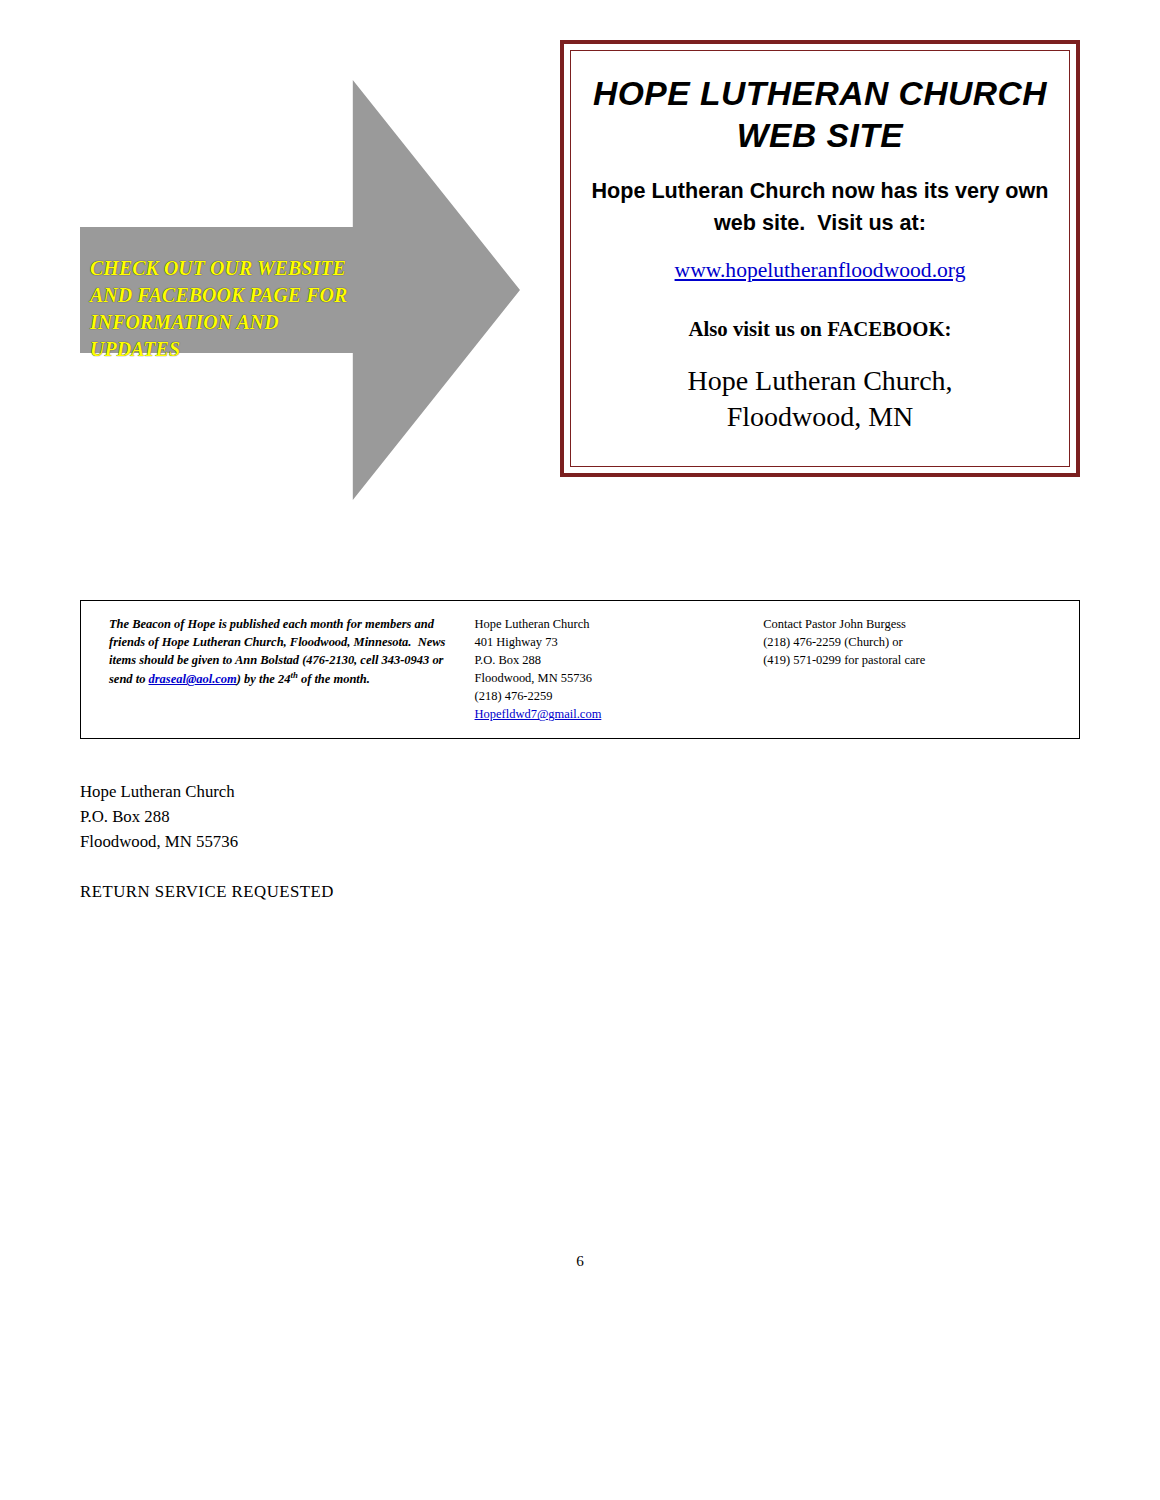CHECK OUT OUR WEBSITE AND FACEBOOK PAGE FOR INFORMATION AND UPDATES
HOPE LUTHERAN CHURCH
WEB SITE
Hope Lutheran Church now has its very own web site. Visit us at:
www.hopelutheranfloodwood.org
Also visit us on FACEBOOK:
Hope Lutheran Church,
Floodwood, MN
| The Beacon of Hope is published each month for members and friends of Hope Lutheran Church, Floodwood, Minnesota. News items should be given to Ann Bolstad (476-2130, cell 343-0943 or send to draseal@aol.com ) by the 24 th of the month. | Hope Lutheran Church 401 Highway 73 P.O. Box 288 Floodwood, MN 55736 (218) 476-2259 Hopefldwd7@gmail.com | Contact Pastor John Burgess (218) 476-2259 (Church) or (419) 571-0299 for pastoral care |
Hope Lutheran Church
P.O. Box 288
Floodwood, MN 55736
RETURN SERVICE REQUESTED
6